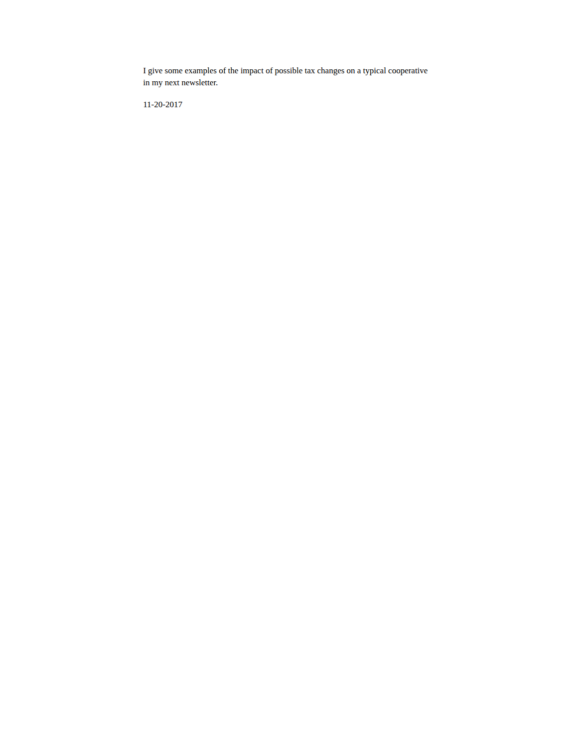I give some examples of the impact of possible tax changes on a typical cooperative in my next newsletter.
11-20-2017